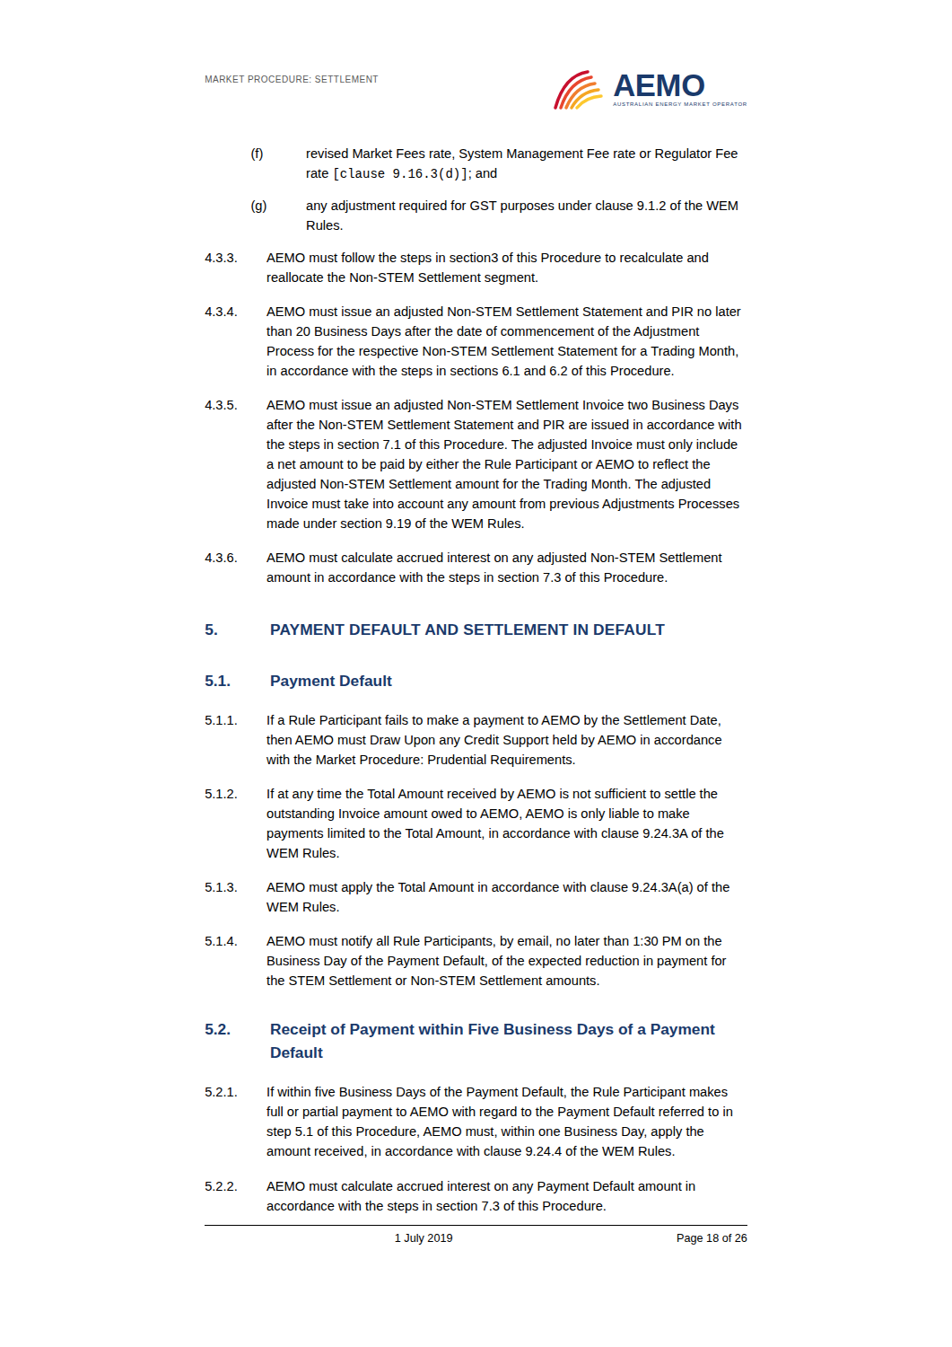Market Procedure: Settlement
AEMO
Australian Energy Market Operator
(f)
revised Market Fees rate, System Management Fee rate or Regulator Fee rate [clause 9.16.3(d)]; and
(g)
any adjustment required for GST purposes under clause 9.1.2 of the WEM Rules.
4.3.3.
AEMO must follow the steps in section3 of this Procedure to recalculate and reallocate the Non-STEM Settlement segment.
4.3.4.
AEMO must issue an adjusted Non-STEM Settlement Statement and PIR no later than 20 Business Days after the date of commencement of the Adjustment Process for the respective Non-STEM Settlement Statement for a Trading Month, in accordance with the steps in sections 6.1 and 6.2 of this Procedure.
4.3.5.
AEMO must issue an adjusted Non-STEM Settlement Invoice two Business Days after the Non-STEM Settlement Statement and PIR are issued in accordance with the steps in section 7.1 of this Procedure. The adjusted Invoice must only include a net amount to be paid by either the Rule Participant or AEMO to reflect the adjusted Non-STEM Settlement amount for the Trading Month. The adjusted Invoice must take into account any amount from previous Adjustments Processes made under section 9.19 of the WEM Rules.
4.3.6.
AEMO must calculate accrued interest on any adjusted Non-STEM Settlement amount in accordance with the steps in section 7.3 of this Procedure.
5. Payment Default and Settlement in Default
5.1. Payment Default
5.1.1.
If a Rule Participant fails to make a payment to AEMO by the Settlement Date, then AEMO must Draw Upon any Credit Support held by AEMO in accordance with the Market Procedure: Prudential Requirements.
5.1.2.
If at any time the Total Amount received by AEMO is not sufficient to settle the outstanding Invoice amount owed to AEMO, AEMO is only liable to make payments limited to the Total Amount, in accordance with clause 9.24.3A of the WEM Rules.
5.1.3.
AEMO must apply the Total Amount in accordance with clause 9.24.3A(a) of the WEM Rules.
5.1.4.
AEMO must notify all Rule Participants, by email, no later than 1:30 PM on the Business Day of the Payment Default, of the expected reduction in payment for the STEM Settlement or Non-STEM Settlement amounts.
5.2. Receipt of Payment within Five Business Days of a Payment Default
5.2.1.
If within five Business Days of the Payment Default, the Rule Participant makes full or partial payment to AEMO with regard to the Payment Default referred to in step 5.1 of this Procedure, AEMO must, within one Business Day, apply the amount received, in accordance with clause 9.24.4 of the WEM Rules.
5.2.2.
AEMO must calculate accrued interest on any Payment Default amount in accordance with the steps in section 7.3 of this Procedure.
1 July 2019
Page 18 of 26